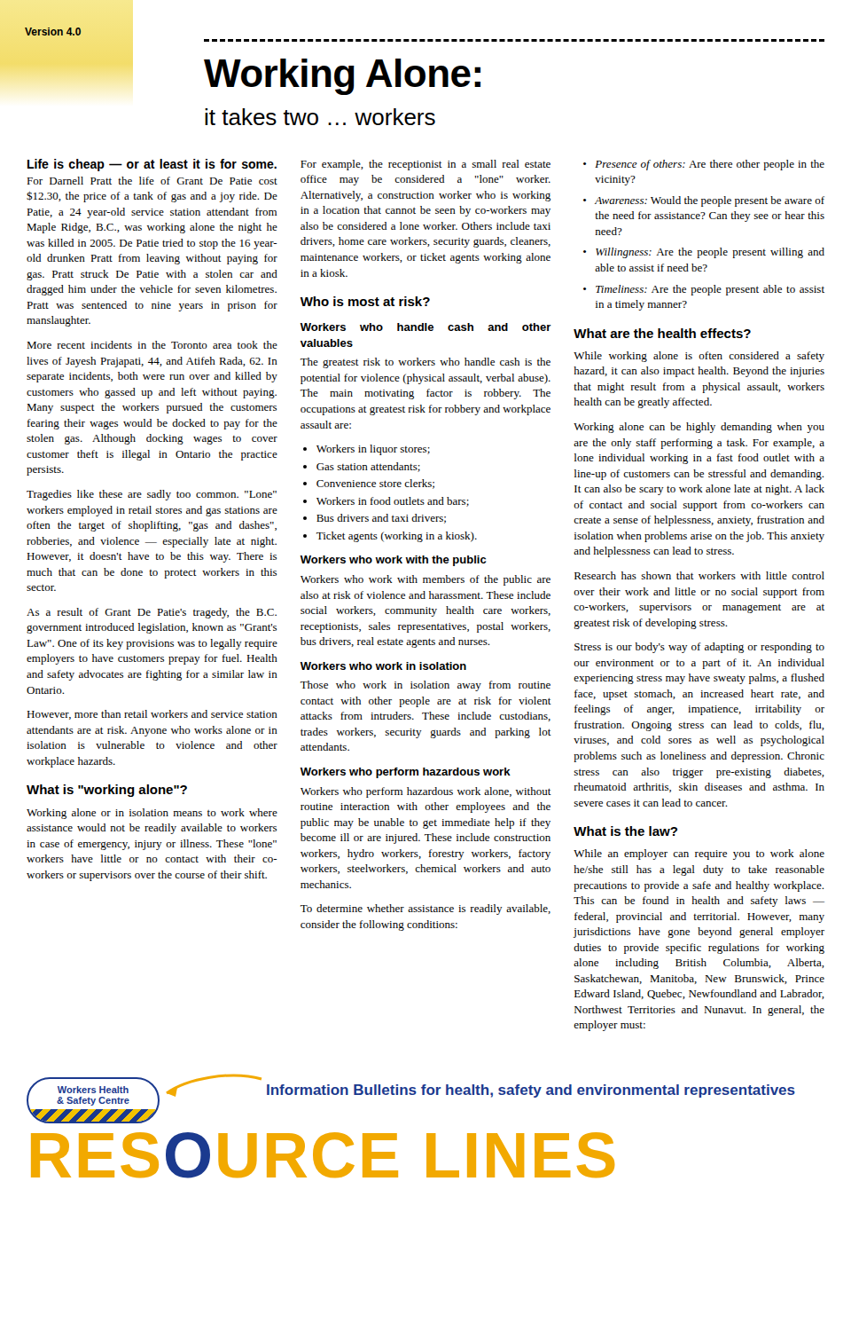Version 4.0
Working Alone:
it takes two … workers
Life is cheap — or at least it is for some. For Darnell Pratt the life of Grant De Patie cost $12.30, the price of a tank of gas and a joy ride. De Patie, a 24 year-old service station attendant from Maple Ridge, B.C., was working alone the night he was killed in 2005. De Patie tried to stop the 16 year-old drunken Pratt from leaving without paying for gas. Pratt struck De Patie with a stolen car and dragged him under the vehicle for seven kilometres. Pratt was sentenced to nine years in prison for manslaughter.
More recent incidents in the Toronto area took the lives of Jayesh Prajapati, 44, and Atifeh Rada, 62. In separate incidents, both were run over and killed by customers who gassed up and left without paying. Many suspect the workers pursued the customers fearing their wages would be docked to pay for the stolen gas. Although docking wages to cover customer theft is illegal in Ontario the practice persists.
Tragedies like these are sadly too common. "Lone" workers employed in retail stores and gas stations are often the target of shoplifting, "gas and dashes", robberies, and violence — especially late at night. However, it doesn't have to be this way. There is much that can be done to protect workers in this sector.
As a result of Grant De Patie's tragedy, the B.C. government introduced legislation, known as "Grant's Law". One of its key provisions was to legally require employers to have customers prepay for fuel. Health and safety advocates are fighting for a similar law in Ontario.
However, more than retail workers and service station attendants are at risk. Anyone who works alone or in isolation is vulnerable to violence and other workplace hazards.
What is "working alone"?
Working alone or in isolation means to work where assistance would not be readily available to workers in case of emergency, injury or illness. These "lone" workers have little or no contact with their co-workers or supervisors over the course of their shift.
For example, the receptionist in a small real estate office may be considered a "lone" worker. Alternatively, a construction worker who is working in a location that cannot be seen by co-workers may also be considered a lone worker. Others include taxi drivers, home care workers, security guards, cleaners, maintenance workers, or ticket agents working alone in a kiosk.
Who is most at risk?
Workers who handle cash and other valuables
The greatest risk to workers who handle cash is the potential for violence (physical assault, verbal abuse). The main motivating factor is robbery. The occupations at greatest risk for robbery and workplace assault are:
Workers in liquor stores;
Gas station attendants;
Convenience store clerks;
Workers in food outlets and bars;
Bus drivers and taxi drivers;
Ticket agents (working in a kiosk).
Workers who work with the public
Workers who work with members of the public are also at risk of violence and harassment. These include social workers, community health care workers, receptionists, sales representatives, postal workers, bus drivers, real estate agents and nurses.
Workers who work in isolation
Those who work in isolation away from routine contact with other people are at risk for violent attacks from intruders. These include custodians, trades workers, security guards and parking lot attendants.
Workers who perform hazardous work
Workers who perform hazardous work alone, without routine interaction with other employees and the public may be unable to get immediate help if they become ill or are injured. These include construction workers, hydro workers, forestry workers, factory workers, steelworkers, chemical workers and auto mechanics.
To determine whether assistance is readily available, consider the following conditions:
Presence of others: Are there other people in the vicinity?
Awareness: Would the people present be aware of the need for assistance? Can they see or hear this need?
Willingness: Are the people present willing and able to assist if need be?
Timeliness: Are the people present able to assist in a timely manner?
What are the health effects?
While working alone is often considered a safety hazard, it can also impact health. Beyond the injuries that might result from a physical assault, workers health can be greatly affected.
Working alone can be highly demanding when you are the only staff performing a task. For example, a lone individual working in a fast food outlet with a line-up of customers can be stressful and demanding. It can also be scary to work alone late at night. A lack of contact and social support from co-workers can create a sense of helplessness, anxiety, frustration and isolation when problems arise on the job. This anxiety and helplessness can lead to stress.
Research has shown that workers with little control over their work and little or no social support from co-workers, supervisors or management are at greatest risk of developing stress.
Stress is our body's way of adapting or responding to our environment or to a part of it. An individual experiencing stress may have sweaty palms, a flushed face, upset stomach, an increased heart rate, and feelings of anger, impatience, irritability or frustration. Ongoing stress can lead to colds, flu, viruses, and cold sores as well as psychological problems such as loneliness and depression. Chronic stress can also trigger pre-existing diabetes, rheumatoid arthritis, skin diseases and asthma. In severe cases it can lead to cancer.
What is the law?
While an employer can require you to work alone he/she still has a legal duty to take reasonable precautions to provide a safe and healthy workplace. This can be found in health and safety laws — federal, provincial and territorial. However, many jurisdictions have gone beyond general employer duties to provide specific regulations for working alone including British Columbia, Alberta, Saskatchewan, Manitoba, New Brunswick, Prince Edward Island, Quebec, Newfoundland and Labrador, Northwest Territories and Nunavut. In general, the employer must:
Workers Health
& Safety Centre
Information Bulletins for health, safety and environmental representatives
RESOURCE LINES